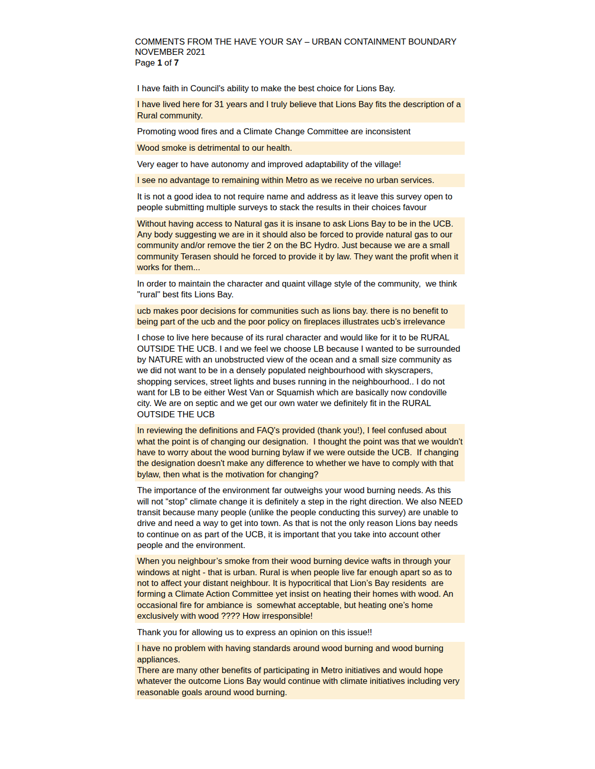COMMENTS FROM THE HAVE YOUR SAY – URBAN CONTAINMENT BOUNDARY NOVEMBER 2021 Page 1 of 7
I have faith in Council's ability to make the best choice for Lions Bay.
I have lived here for 31 years and I truly believe that Lions Bay fits the description of a Rural community.
Promoting wood fires and a Climate Change Committee are inconsistent
Wood smoke is detrimental to our health.
Very eager to have autonomy and improved adaptability of the village!
I see no advantage to remaining within Metro as we receive no urban services.
It is not a good idea to not require name and address as it leave this survey open to people submitting multiple surveys to stack the results in their choices favour
Without having access to Natural gas it is insane to ask Lions Bay to be in the UCB. Any body suggesting we are in it should also be forced to provide natural gas to our community and/or remove the tier 2 on the BC Hydro. Just because we are a small community Terasen should he forced to provide it by law. They want the profit when it works for them...
In order to maintain the character and quaint village style of the community, we think "rural" best fits Lions Bay.
ucb makes poor decisions for communities such as lions bay. there is no benefit to being part of the ucb and the poor policy on fireplaces illustrates ucb’s irrelevance
I chose to live here because of its rural character and would like for it to be RURAL OUTSIDE THE UCB. I and we feel we choose LB because I wanted to be surrounded by NATURE with an unobstructed view of the ocean and a small size community as we did not want to be in a densely populated neighbourhood with skyscrapers, shopping services, street lights and buses running in the neighbourhood.. I do not want for LB to be either West Van or Squamish which are basically now condoville city. We are on septic and we get our own water we definitely fit in the RURAL OUTSIDE THE UCB
In reviewing the definitions and FAQ's provided (thank you!), I feel confused about what the point is of changing our designation. I thought the point was that we wouldn't have to worry about the wood burning bylaw if we were outside the UCB. If changing the designation doesn't make any difference to whether we have to comply with that bylaw, then what is the motivation for changing?
The importance of the environment far outweighs your wood burning needs. As this will not “stop” climate change it is definitely a step in the right direction. We also NEED transit because many people (unlike the people conducting this survey) are unable to drive and need a way to get into town. As that is not the only reason Lions bay needs to continue on as part of the UCB, it is important that you take into account other people and the environment.
When you neighbour’s smoke from their wood burning device wafts in through your windows at night - that is urban. Rural is when people live far enough apart so as to not to affect your distant neighbour. It is hypocritical that Lion’s Bay residents are forming a Climate Action Committee yet insist on heating their homes with wood. An occasional fire for ambiance is somewhat acceptable, but heating one’s home exclusively with wood ???? How irresponsible!
Thank you for allowing us to express an opinion on this issue!!
I have no problem with having standards around wood burning and wood burning appliances.
There are many other benefits of participating in Metro initiatives and would hope whatever the outcome Lions Bay would continue with climate initiatives including very reasonable goals around wood burning.